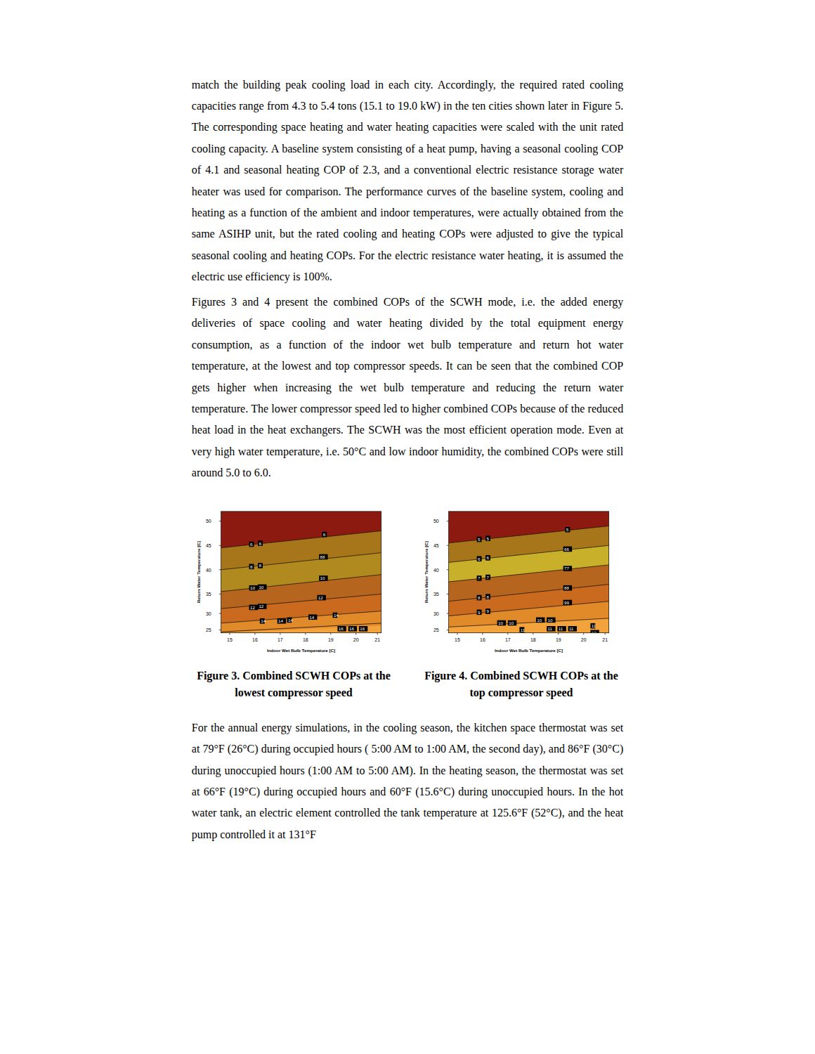match the building peak cooling load in each city. Accordingly, the required rated cooling capacities range from 4.3 to 5.4 tons (15.1 to 19.0 kW) in the ten cities shown later in Figure 5. The corresponding space heating and water heating capacities were scaled with the unit rated cooling capacity. A baseline system consisting of a heat pump, having a seasonal cooling COP of 4.1 and seasonal heating COP of 2.3, and a conventional electric resistance storage water heater was used for comparison. The performance curves of the baseline system, cooling and heating as a function of the ambient and indoor temperatures, were actually obtained from the same ASIHP unit, but the rated cooling and heating COPs were adjusted to give the typical seasonal cooling and heating COPs. For the electric resistance water heating, it is assumed the electric use efficiency is 100%.
Figures 3 and 4 present the combined COPs of the SCWH mode, i.e. the added energy deliveries of space cooling and water heating divided by the total equipment energy consumption, as a function of the indoor wet bulb temperature and return hot water temperature, at the lowest and top compressor speeds. It can be seen that the combined COP gets higher when increasing the wet bulb temperature and reducing the return water temperature. The lower compressor speed led to higher combined COPs because of the reduced heat load in the heat exchangers. The SCWH was the most efficient operation mode. Even at very high water temperature, i.e. 50°C and low indoor humidity, the combined COPs were still around 5.0 to 6.0.
6 6 6 8 8 88 10 10 10 12 12 12 14 14 14 14 14 16 16 16 50 45 40 35 30 25 15 16 17 18 19 20 21 Return Water Temperature [C] Indoor Wet Bulb Temperature [C]
Figure 3. Combined SCWH COPs at the lowest compressor speed
5 5 5 6 6 66 7 7 77 8 8 88 9 9 99 10 10 10 10 11 11 11 11 11 12 50 45 40 35 30 25 15 16 17 18 19 20 21 Return Water Temperature [C] Indoor Wet Bulb Temperature [C]
Figure 4. Combined SCWH COPs at the top compressor speed
For the annual energy simulations, in the cooling season, the kitchen space thermostat was set at 79°F (26°C) during occupied hours ( 5:00 AM to 1:00 AM, the second day), and 86°F (30°C) during unoccupied hours (1:00 AM to 5:00 AM). In the heating season, the thermostat was set at 66°F (19°C) during occupied hours and 60°F (15.6°C) during unoccupied hours. In the hot water tank, an electric element controlled the tank temperature at 125.6°F (52°C), and the heat pump controlled it at 131°F